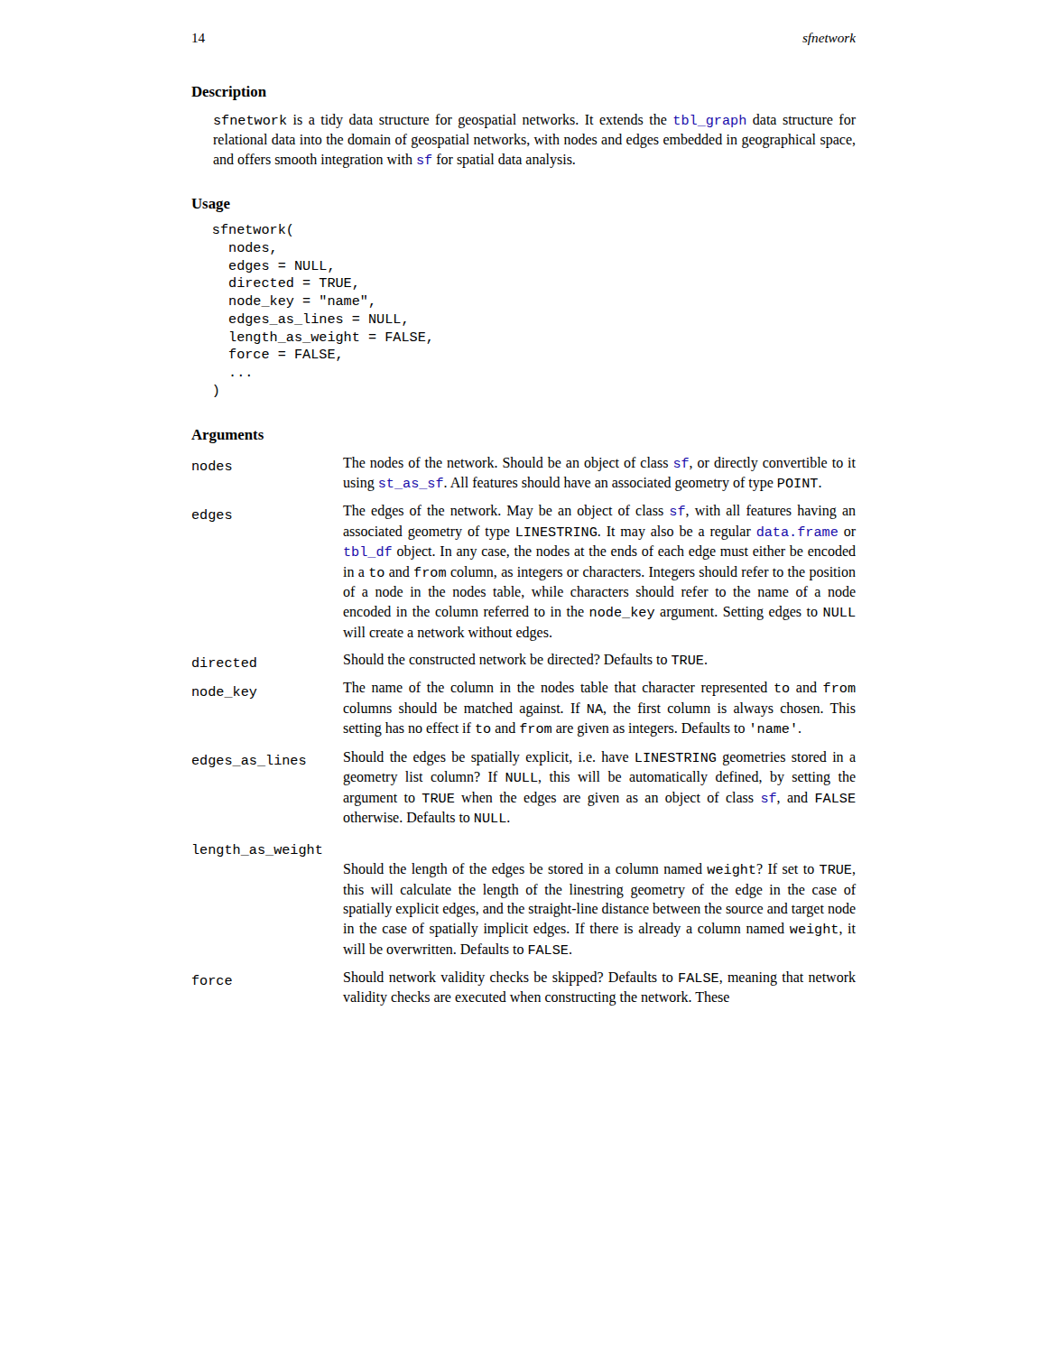14 sfnetwork
Description
sfnetwork is a tidy data structure for geospatial networks. It extends the tbl_graph data structure for relational data into the domain of geospatial networks, with nodes and edges embedded in geographical space, and offers smooth integration with sf for spatial data analysis.
Usage
sfnetwork(
  nodes,
  edges = NULL,
  directed = TRUE,
  node_key = "name",
  edges_as_lines = NULL,
  length_as_weight = FALSE,
  force = FALSE,
  ...
)
Arguments
nodes
The nodes of the network. Should be an object of class sf, or directly convertible to it using st_as_sf. All features should have an associated geometry of type POINT.
edges
The edges of the network. May be an object of class sf, with all features having an associated geometry of type LINESTRING. It may also be a regular data.frame or tbl_df object. In any case, the nodes at the ends of each edge must either be encoded in a to and from column, as integers or characters. Integers should refer to the position of a node in the nodes table, while characters should refer to the name of a node encoded in the column referred to in the node_key argument. Setting edges to NULL will create a network without edges.
directed
Should the constructed network be directed? Defaults to TRUE.
node_key
The name of the column in the nodes table that character represented to and from columns should be matched against. If NA, the first column is always chosen. This setting has no effect if to and from are given as integers. Defaults to 'name'.
edges_as_lines
Should the edges be spatially explicit, i.e. have LINESTRING geometries stored in a geometry list column? If NULL, this will be automatically defined, by setting the argument to TRUE when the edges are given as an object of class sf, and FALSE otherwise. Defaults to NULL.
length_as_weight
Should the length of the edges be stored in a column named weight? If set to TRUE, this will calculate the length of the linestring geometry of the edge in the case of spatially explicit edges, and the straight-line distance between the source and target node in the case of spatially implicit edges. If there is already a column named weight, it will be overwritten. Defaults to FALSE.
force
Should network validity checks be skipped? Defaults to FALSE, meaning that network validity checks are executed when constructing the network. These